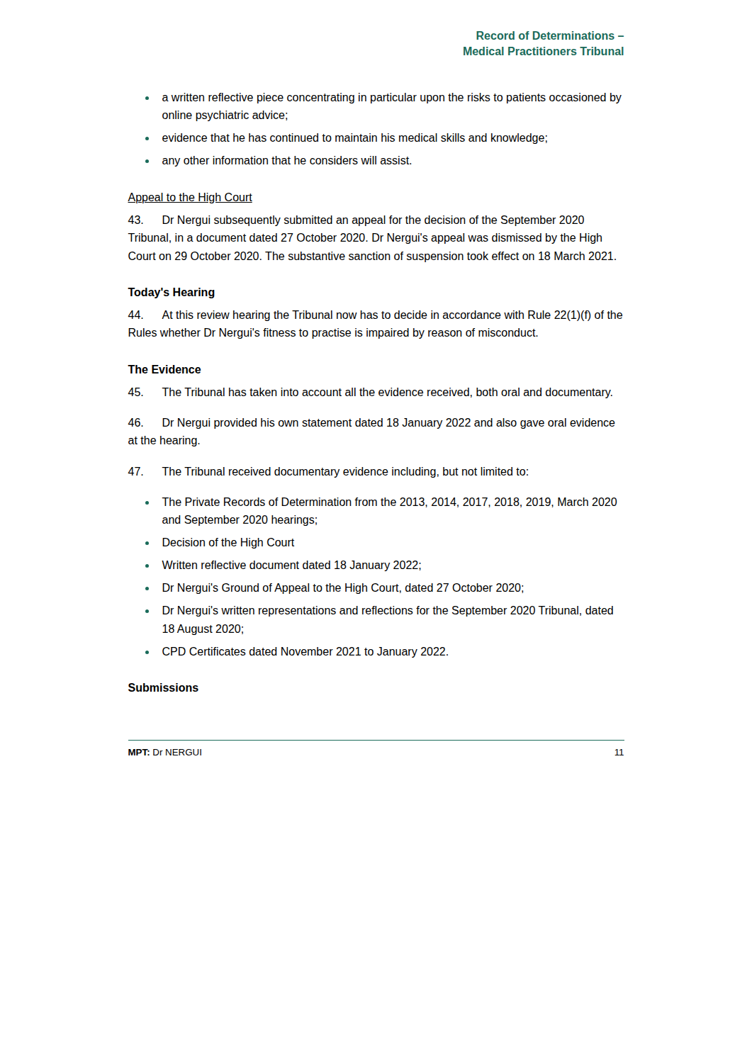Record of Determinations –
Medical Practitioners Tribunal
a written reflective piece concentrating in particular upon the risks to patients occasioned by online psychiatric advice;
evidence that he has continued to maintain his medical skills and knowledge;
any other information that he considers will assist.
Appeal to the High Court
43. Dr Nergui subsequently submitted an appeal for the decision of the September 2020 Tribunal, in a document dated 27 October 2020. Dr Nergui's appeal was dismissed by the High Court on 29 October 2020. The substantive sanction of suspension took effect on 18 March 2021.
Today's Hearing
44. At this review hearing the Tribunal now has to decide in accordance with Rule 22(1)(f) of the Rules whether Dr Nergui's fitness to practise is impaired by reason of misconduct.
The Evidence
45. The Tribunal has taken into account all the evidence received, both oral and documentary.
46. Dr Nergui provided his own statement dated 18 January 2022 and also gave oral evidence at the hearing.
47. The Tribunal received documentary evidence including, but not limited to:
The Private Records of Determination from the 2013, 2014, 2017, 2018, 2019, March 2020 and September 2020 hearings;
Decision of the High Court
Written reflective document dated 18 January 2022;
Dr Nergui's Ground of Appeal to the High Court, dated 27 October 2020;
Dr Nergui's written representations and reflections for the September 2020 Tribunal, dated 18 August 2020;
CPD Certificates dated November 2021 to January 2022.
Submissions
MPT: Dr NERGUI 11